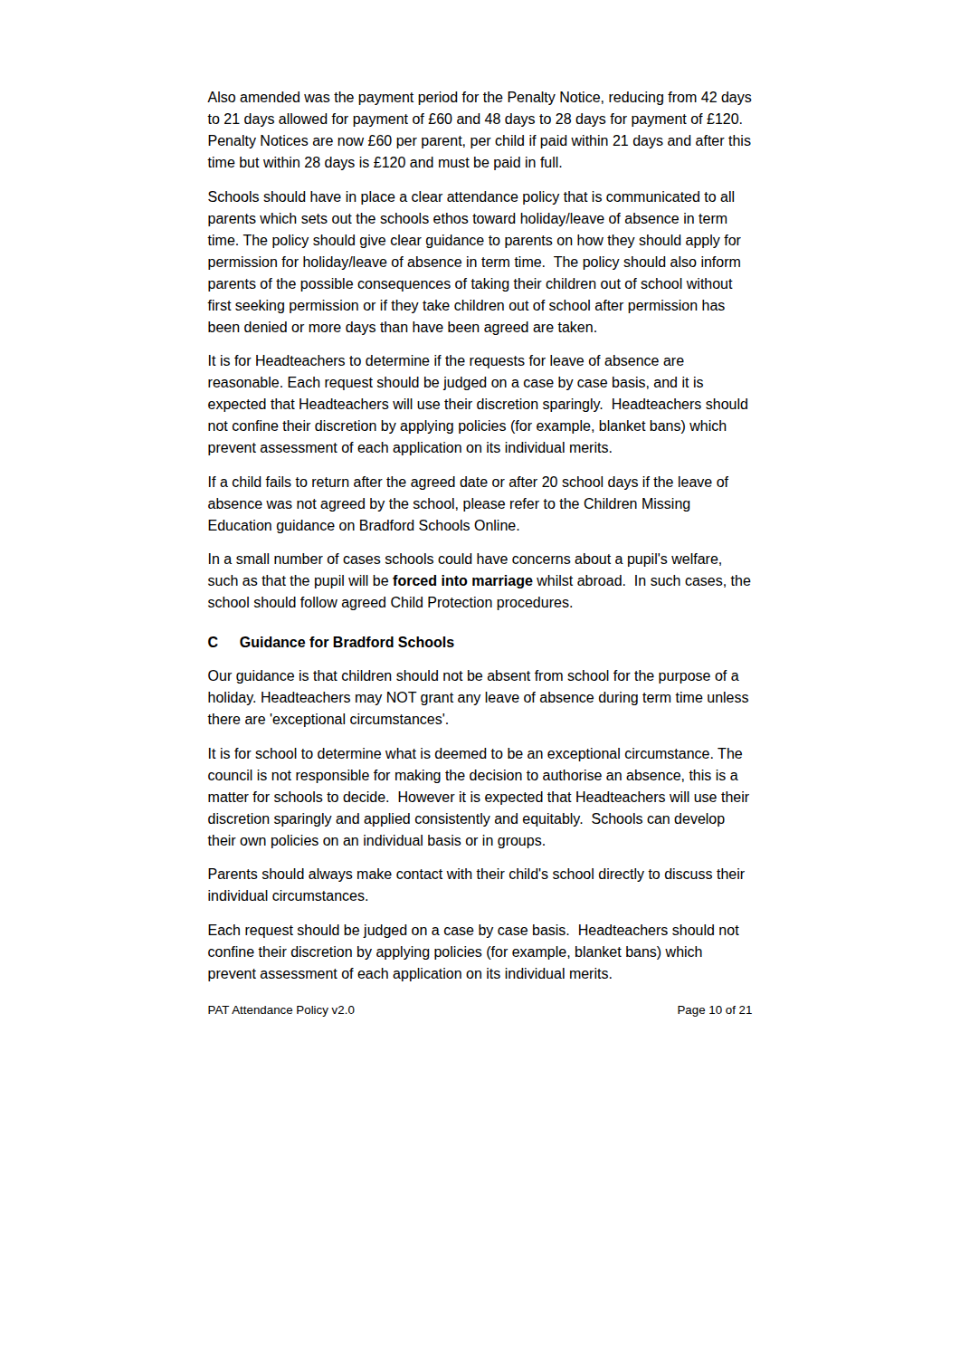Also amended was the payment period for the Penalty Notice, reducing from 42 days to 21 days allowed for payment of £60 and 48 days to 28 days for payment of £120. Penalty Notices are now £60 per parent, per child if paid within 21 days and after this time but within 28 days is £120 and must be paid in full.
Schools should have in place a clear attendance policy that is communicated to all parents which sets out the schools ethos toward holiday/leave of absence in term time. The policy should give clear guidance to parents on how they should apply for permission for holiday/leave of absence in term time. The policy should also inform parents of the possible consequences of taking their children out of school without first seeking permission or if they take children out of school after permission has been denied or more days than have been agreed are taken.
It is for Headteachers to determine if the requests for leave of absence are reasonable. Each request should be judged on a case by case basis, and it is expected that Headteachers will use their discretion sparingly. Headteachers should not confine their discretion by applying policies (for example, blanket bans) which prevent assessment of each application on its individual merits.
If a child fails to return after the agreed date or after 20 school days if the leave of absence was not agreed by the school, please refer to the Children Missing Education guidance on Bradford Schools Online.
In a small number of cases schools could have concerns about a pupil's welfare, such as that the pupil will be forced into marriage whilst abroad. In such cases, the school should follow agreed Child Protection procedures.
CGuidance for Bradford Schools
Our guidance is that children should not be absent from school for the purpose of a holiday. Headteachers may NOT grant any leave of absence during term time unless there are 'exceptional circumstances'.
It is for school to determine what is deemed to be an exceptional circumstance. The council is not responsible for making the decision to authorise an absence, this is a matter for schools to decide. However it is expected that Headteachers will use their discretion sparingly and applied consistently and equitably. Schools can develop their own policies on an individual basis or in groups.
Parents should always make contact with their child's school directly to discuss their individual circumstances.
Each request should be judged on a case by case basis. Headteachers should not confine their discretion by applying policies (for example, blanket bans) which prevent assessment of each application on its individual merits.
PAT Attendance Policy v2.0 Page 10 of 21